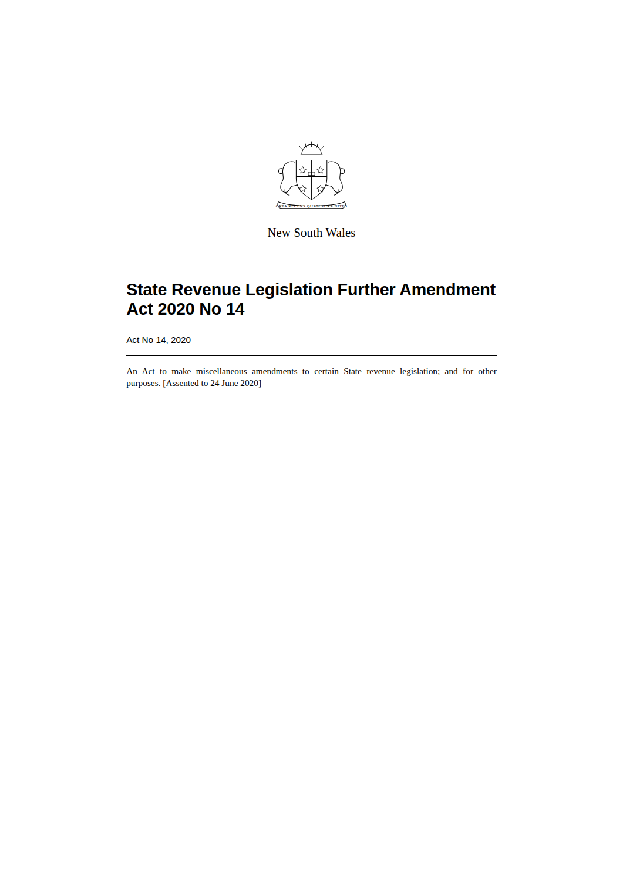ORTA RECENS QUAM PURA NITES
New South Wales
State Revenue Legislation Further Amendment Act 2020 No 14
Act No 14, 2020
An Act to make miscellaneous amendments to certain State revenue legislation; and for other purposes. [Assented to 24 June 2020]